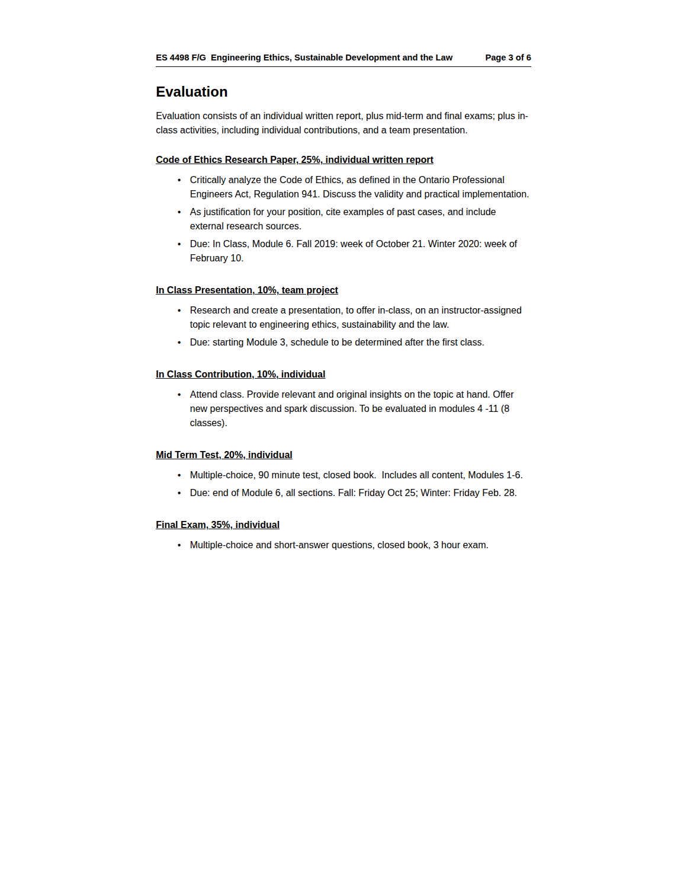ES 4498 F/G Engineering Ethics, Sustainable Development and the Law Page 3 of 6
Evaluation
Evaluation consists of an individual written report, plus mid-term and final exams; plus in-class activities, including individual contributions, and a team presentation.
Code of Ethics Research Paper, 25%, individual written report
Critically analyze the Code of Ethics, as defined in the Ontario Professional Engineers Act, Regulation 941. Discuss the validity and practical implementation.
As justification for your position, cite examples of past cases, and include external research sources.
Due: In Class, Module 6. Fall 2019: week of October 21. Winter 2020: week of February 10.
In Class Presentation, 10%, team project
Research and create a presentation, to offer in-class, on an instructor-assigned topic relevant to engineering ethics, sustainability and the law.
Due: starting Module 3, schedule to be determined after the first class.
In Class Contribution, 10%, individual
Attend class. Provide relevant and original insights on the topic at hand. Offer new perspectives and spark discussion. To be evaluated in modules 4 -11 (8 classes).
Mid Term Test, 20%, individual
Multiple-choice, 90 minute test, closed book. Includes all content, Modules 1-6.
Due: end of Module 6, all sections. Fall: Friday Oct 25; Winter: Friday Feb. 28.
Final Exam, 35%, individual
Multiple-choice and short-answer questions, closed book, 3 hour exam.